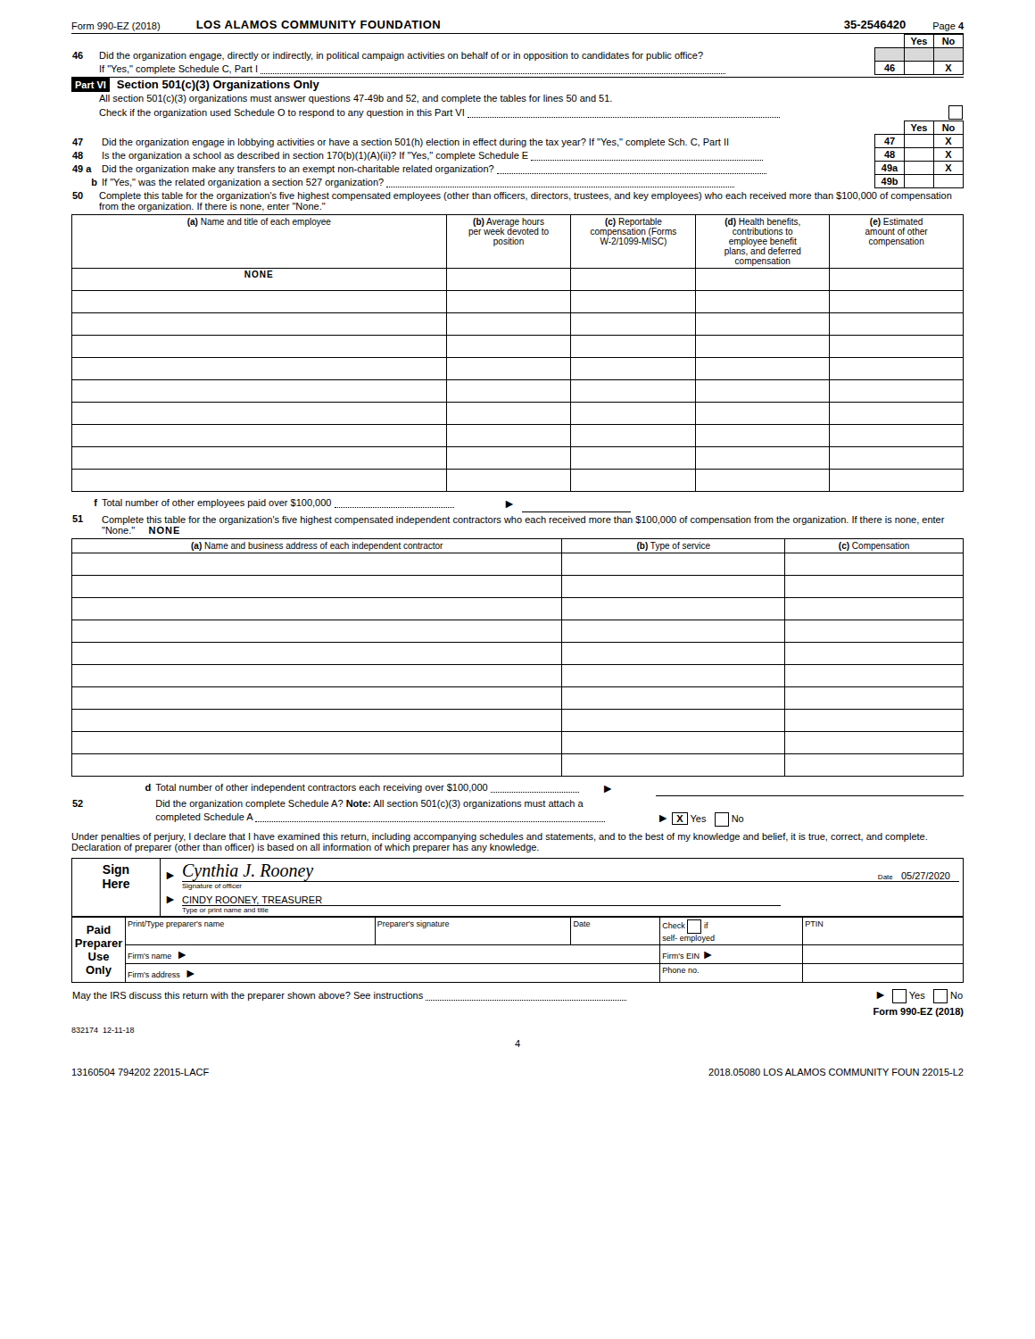Form 990-EZ (2018)
LOS ALAMOS COMMUNITY FOUNDATION
35-2546420
Page 4
| | | | Yes | No |
| 46 | Did the organization engage, directly or indirectly, in political campaign activities on behalf of or in opposition to candidates for public office? | | | |
| | If "Yes," complete Schedule C, Part I | 46 | | X |
Part VI Section 501(c)(3) Organizations Only
| | All section 501(c)(3) organizations must answer questions 47-49b and 52, and complete the tables for lines 50 and 51. | |
| | Check if the organization used Schedule O to respond to any question in this Part VI | |
| | | | Yes | No |
| 47 | Did the organization engage in lobbying activities or have a section 501(h) election in effect during the tax year? If "Yes," complete Sch. C, Part II | 47 | | X |
| 48 | Is the organization a school as described in section 170(b)(1)(A)(ii)? If "Yes," complete Schedule E | 48 | | X |
| 49 a | Did the organization make any transfers to an exempt non-charitable related organization? | 49a | | X |
| b | If "Yes," was the related organization a section 527 organization? | 49b | | |
| 50 | Complete this table for the organization's five highest compensated employees (other than officers, directors, trustees, and key employees) who each received more than $100,000 of compensation from the organization. If there is none, enter "None." |
| (a) Name and title of each employee | (b) Average hours per week devoted to position | (c) Reportable compensation (Forms W-2/1099-MISC) | (d) Health benefits, contributions to employee benefit plans, and deferred compensation | (e) Estimated amount of other compensation |
| --- | --- | --- | --- | --- |
| NONE | | | | |
| f | Total number of other employees paid over $100,000 | ► | | |
| 51 | Complete this table for the organization's five highest compensated independent contractors who each received more than $100,000 of compensation from the organization. If there is none, enter "None." NONE |
| (a) Name and business address of each independent contractor | (b) Type of service | (c) Compensation |
| --- | --- | --- |
| d | Total number of other independent contractors each receiving over $100,000 | ► | |
| 52 | Did the organization complete Schedule A? Note: All section 501(c)(3) organizations must attach a |
| | completed Schedule A | ► X Yes No |
Under penalties of perjury, I declare that I have examined this return, including accompanying schedules and statements, and to the best of my knowledge and belief, it is true, correct, and complete. Declaration of preparer (other than officer) is based on all information of which preparer has any knowledge.
Sign
Here
►
Cynthia J. Rooney
Date 05/27/2020
Signature of officer
►
CINDY ROONEY, TREASURER
Type or print name and title
| Paid Preparer Use Only | Print/Type preparer's name | Preparer's signature | Date | Check if self- employed | PTIN |
| Firm's name ► | Firm's EIN ► | |
| Firm's address ► | Phone no. | |
| May the IRS discuss this return with the preparer shown above? See instructions | ► Yes No |
Form 990-EZ (2018)
832174 12-11-18
4
13160504 794202 22015-LACF
2018.05080 LOS ALAMOS COMMUNITY FOUN 22015-L2